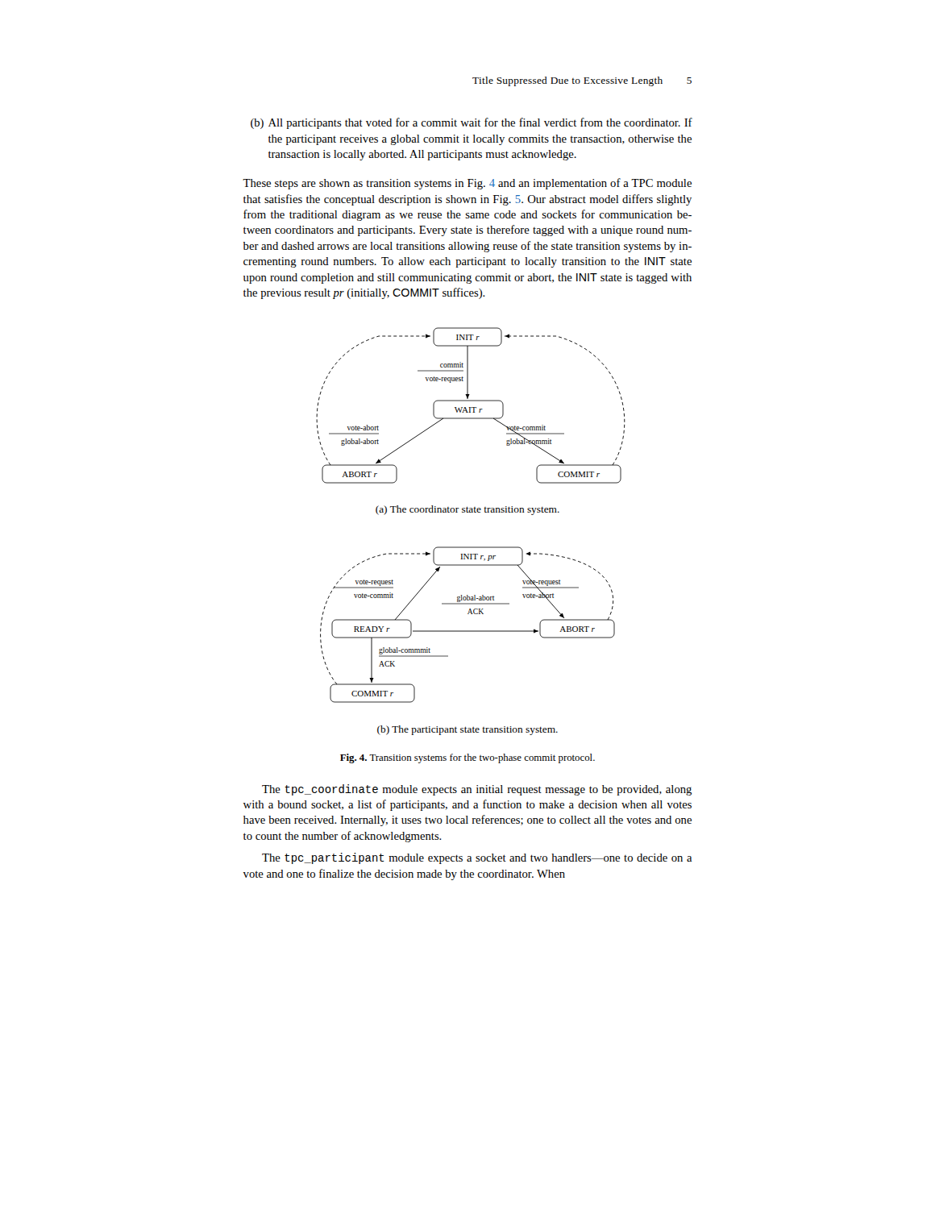Title Suppressed Due to Excessive Length 5
(b)
All participants that voted for a commit wait for the final verdict from the coordinator. If the participant receives a global commit it locally commits the transaction, otherwise the transaction is locally aborted. All participants must acknowledge.
These steps are shown as transition systems in Fig. 4 and an implementation of a TPC module that satisfies the conceptual description is shown in Fig. 5. Our abstract model differs slightly from the traditional diagram as we reuse the same code and sockets for communication between coordinators and participants. Every state is therefore tagged with a unique round number and dashed arrows are local transitions allowing reuse of the state transition systems by incrementing round numbers. To allow each participant to locally transition to the INIT state upon round completion and still communicating commit or abort, the INIT state is tagged with the previous result pr (initially, COMMIT suffices).
INIT r WAIT r ABORT r COMMIT r commit vote-request vote-abort global-abort vote-commit global-commit
(a) The coordinator state transition system.
INIT r, pr READY r ABORT r COMMIT r vote-request vote-commit vote-request vote-abort global-abort ACK global-commmit ACK
(b) The participant state transition system.
Fig. 4. Transition systems for the two-phase commit protocol.
The tpc_coordinate module expects an initial request message to be provided, along with a bound socket, a list of participants, and a function to make a decision when all votes have been received. Internally, it uses two local references; one to collect all the votes and one to count the number of acknowledgments.
The tpc_participant module expects a socket and two handlers—one to decide on a vote and one to finalize the decision made by the coordinator. When